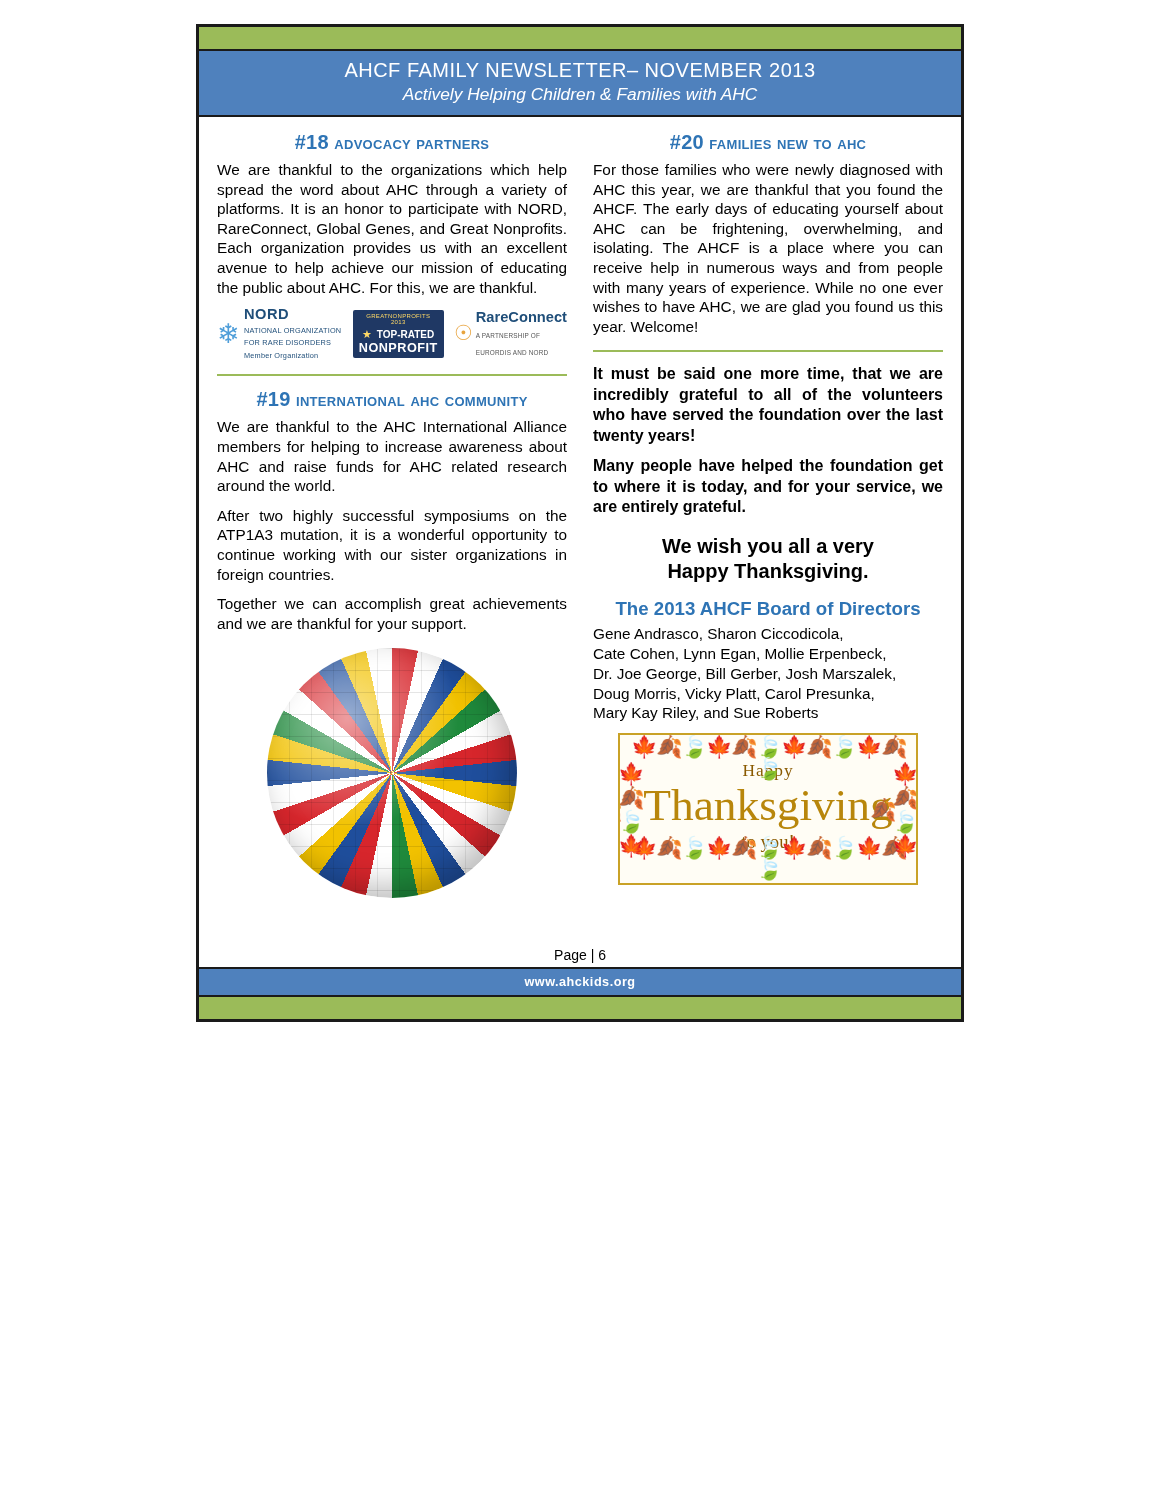AHCF FAMILY NEWSLETTER– NOVEMBER 2013
Actively Helping Children & Families with AHC
#18 ADVOCACY PARTNERS
We are thankful to the organizations which help spread the word about AHC through a variety of platforms. It is an honor to participate with NORD, RareConnect, Global Genes, and Great Nonprofits. Each organization provides us with an excellent avenue to help achieve our mission of educating the public about AHC. For this, we are thankful.
❄ NORD
NATIONAL ORGANIZATION FOR RARE DISORDERS
Member Organization
GREATNONPROFITS 2013
★ TOP-RATED
NONPROFIT
☉ RareConnect
A PARTNERSHIP OF EURORDIS AND NORD
#19 INTERNATIONAL AHC COMMUNITY
We are thankful to the AHC International Alliance members for helping to increase awareness about AHC and raise funds for AHC related research around the world.
After two highly successful symposiums on the ATP1A3 mutation, it is a wonderful opportunity to continue working with our sister organizations in foreign countries.
Together we can accomplish great achievements and we are thankful for your support.
#20 FAMILIES NEW TO AHC
For those families who were newly diagnosed with AHC this year, we are thankful that you found the AHCF. The early days of educating yourself about AHC can be frightening, overwhelming, and isolating. The AHCF is a place where you can receive help in numerous ways and from people with many years of experience. While no one ever wishes to have AHC, we are glad you found us this year. Welcome!
It must be said one more time, that we are incredibly grateful to all of the volunteers who have served the foundation over the last twenty years!
Many people have helped the foundation get to where it is today, and for your service, we are entirely grateful.
We wish you all a very
Happy Thanksgiving.
The 2013 AHCF Board of Directors
Gene Andrasco, Sharon Ciccodicola,
Cate Cohen, Lynn Egan, Mollie Erpenbeck,
Dr. Joe George, Bill Gerber, Josh Marszalek,
Doug Morris, Vicky Platt, Carol Presunka,
Mary Kay Riley, and Sue Roberts
🍁🍂🍃🍁🍂🍃🍁🍂🍃🍁🍂🍃
🍁🍂🍃🍁🍂🍃🍁🍂🍃🍁🍂🍃
🍁🍂🍃🍁🍂
🍁🍂🍃🍁🍂
Happy
Thanksgiving
to you!
Page | 6
www.ahckids.org